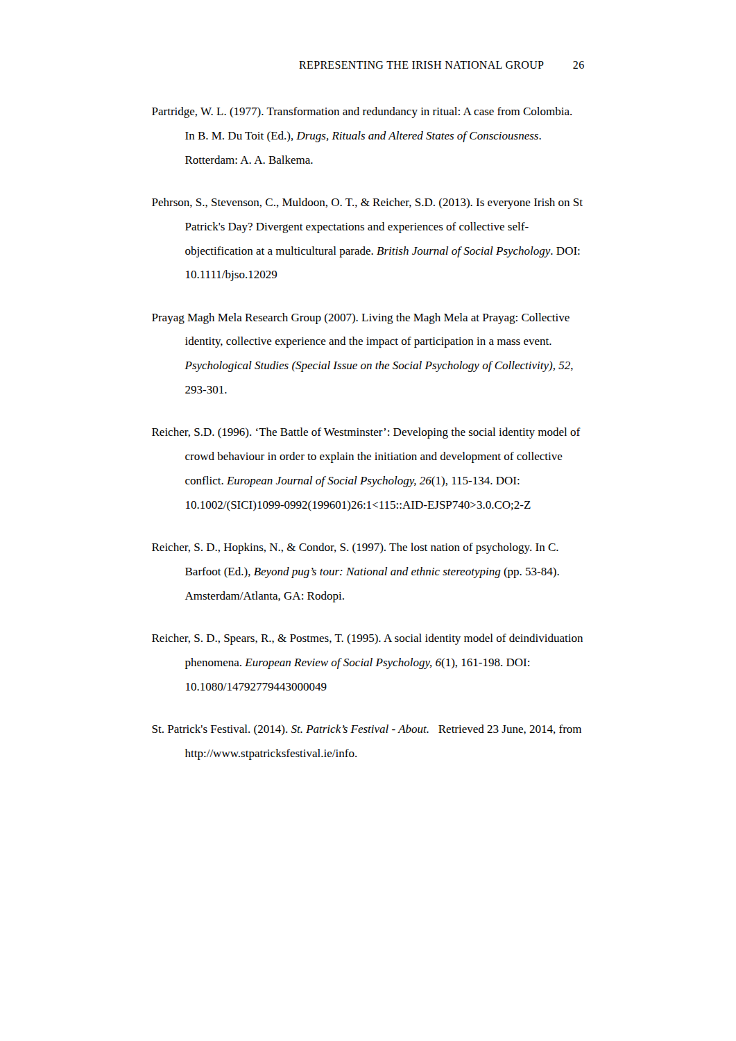Representing the Irish National Group 26
Partridge, W. L. (1977). Transformation and redundancy in ritual: A case from Colombia. In B. M. Du Toit (Ed.), Drugs, Rituals and Altered States of Consciousness. Rotterdam: A. A. Balkema.
Pehrson, S., Stevenson, C., Muldoon, O. T., & Reicher, S.D. (2013). Is everyone Irish on St Patrick's Day? Divergent expectations and experiences of collective self-objectification at a multicultural parade. British Journal of Social Psychology. DOI: 10.1111/bjso.12029
Prayag Magh Mela Research Group (2007). Living the Magh Mela at Prayag: Collective identity, collective experience and the impact of participation in a mass event. Psychological Studies (Special Issue on the Social Psychology of Collectivity), 52, 293-301.
Reicher, S.D. (1996). ‘The Battle of Westminster’: Developing the social identity model of crowd behaviour in order to explain the initiation and development of collective conflict. European Journal of Social Psychology, 26(1), 115-134. DOI: 10.1002/(SICI)1099-0992(199601)26:1<115::AID-EJSP740>3.0.CO;2-Z
Reicher, S. D., Hopkins, N., & Condor, S. (1997). The lost nation of psychology. In C. Barfoot (Ed.), Beyond pug’s tour: National and ethnic stereotyping (pp. 53-84). Amsterdam/Atlanta, GA: Rodopi.
Reicher, S. D., Spears, R., & Postmes, T. (1995). A social identity model of deindividuation phenomena. European Review of Social Psychology, 6(1), 161-198. DOI: 10.1080/14792779443000049
St. Patrick's Festival. (2014). St. Patrick’s Festival - About. Retrieved 23 June, 2014, from http://www.stpatricksfestival.ie/info.